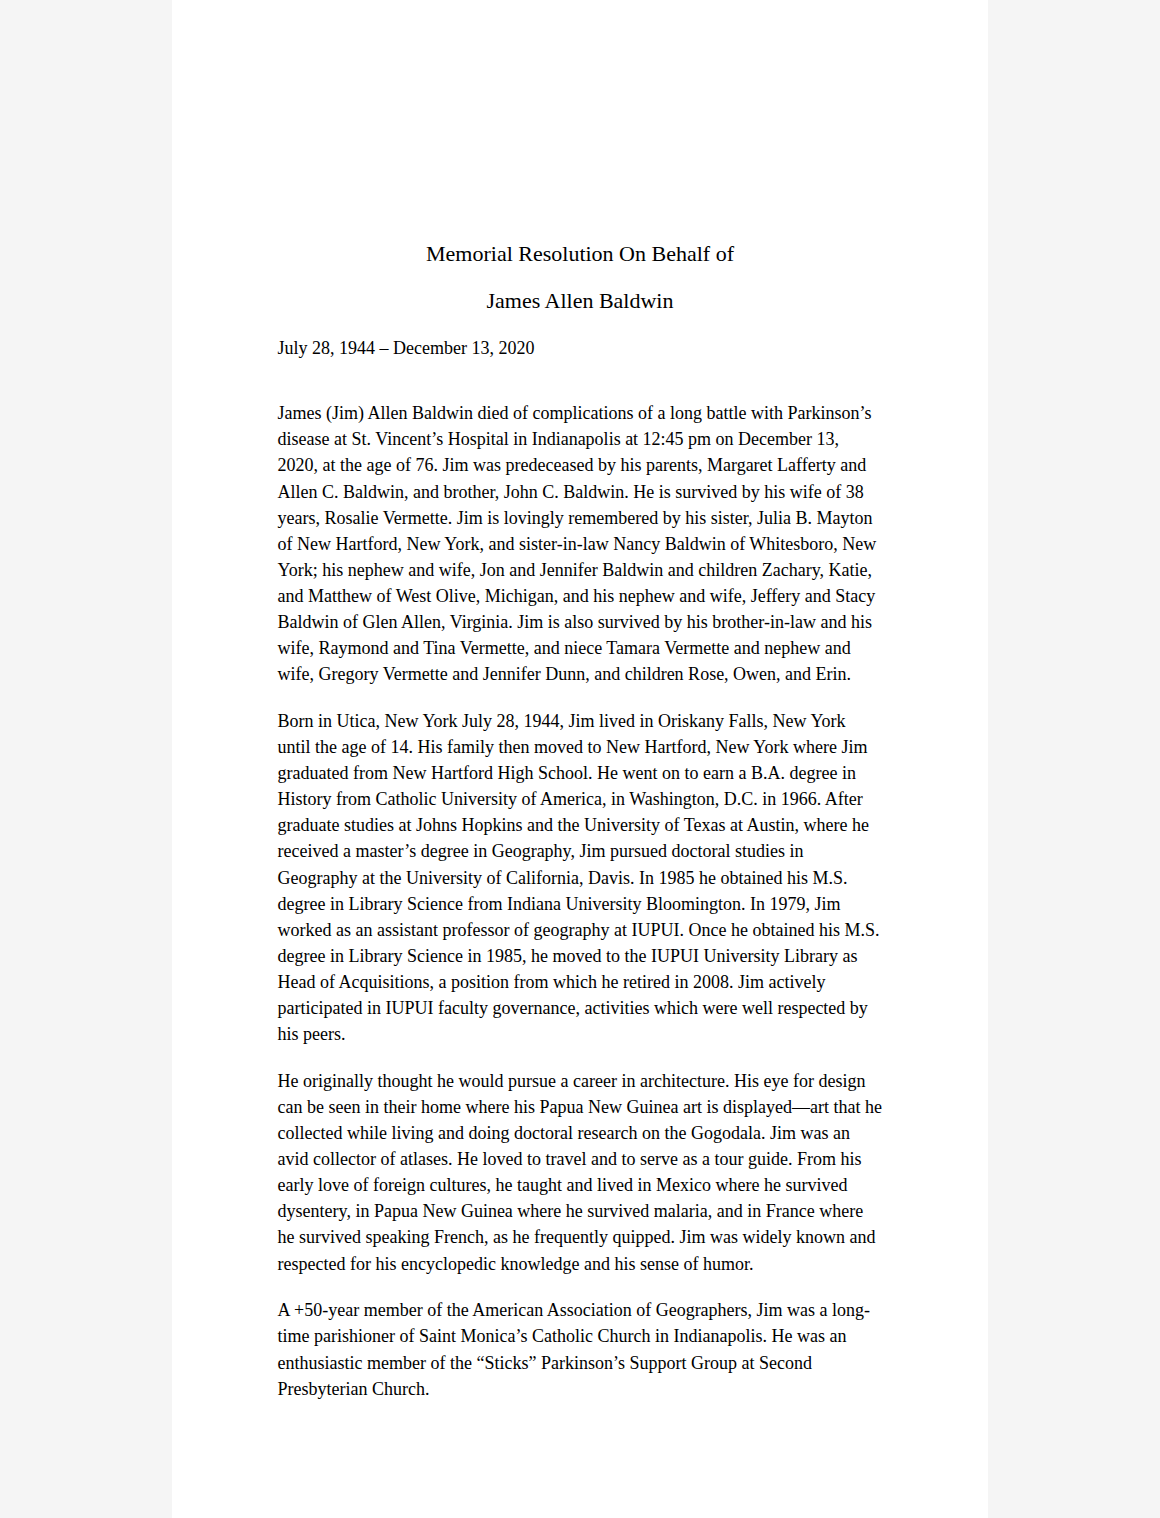Memorial Resolution On Behalf of
James Allen Baldwin
July 28, 1944 – December 13, 2020
James (Jim) Allen Baldwin died of complications of a long battle with Parkinson’s disease at St. Vincent’s Hospital in Indianapolis at 12:45 pm on December 13, 2020, at the age of 76. Jim was predeceased by his parents, Margaret Lafferty and Allen C. Baldwin, and brother, John C. Baldwin. He is survived by his wife of 38 years, Rosalie Vermette. Jim is lovingly remembered by his sister, Julia B. Mayton of New Hartford, New York, and sister-in-law Nancy Baldwin of Whitesboro, New York; his nephew and wife, Jon and Jennifer Baldwin and children Zachary, Katie, and Matthew of West Olive, Michigan, and his nephew and wife, Jeffery and Stacy Baldwin of Glen Allen, Virginia. Jim is also survived by his brother-in-law and his wife, Raymond and Tina Vermette, and niece Tamara Vermette and nephew and wife, Gregory Vermette and Jennifer Dunn, and children Rose, Owen, and Erin.
Born in Utica, New York July 28, 1944, Jim lived in Oriskany Falls, New York until the age of 14. His family then moved to New Hartford, New York where Jim graduated from New Hartford High School. He went on to earn a B.A. degree in History from Catholic University of America, in Washington, D.C. in 1966. After graduate studies at Johns Hopkins and the University of Texas at Austin, where he received a master’s degree in Geography, Jim pursued doctoral studies in Geography at the University of California, Davis. In 1985 he obtained his M.S. degree in Library Science from Indiana University Bloomington. In 1979, Jim worked as an assistant professor of geography at IUPUI. Once he obtained his M.S. degree in Library Science in 1985, he moved to the IUPUI University Library as Head of Acquisitions, a position from which he retired in 2008. Jim actively participated in IUPUI faculty governance, activities which were well respected by his peers.
He originally thought he would pursue a career in architecture. His eye for design can be seen in their home where his Papua New Guinea art is displayed—art that he collected while living and doing doctoral research on the Gogodala. Jim was an avid collector of atlases. He loved to travel and to serve as a tour guide. From his early love of foreign cultures, he taught and lived in Mexico where he survived dysentery, in Papua New Guinea where he survived malaria, and in France where he survived speaking French, as he frequently quipped. Jim was widely known and respected for his encyclopedic knowledge and his sense of humor.
A +50-year member of the American Association of Geographers, Jim was a long-time parishioner of Saint Monica’s Catholic Church in Indianapolis. He was an enthusiastic member of the “Sticks” Parkinson’s Support Group at Second Presbyterian Church.